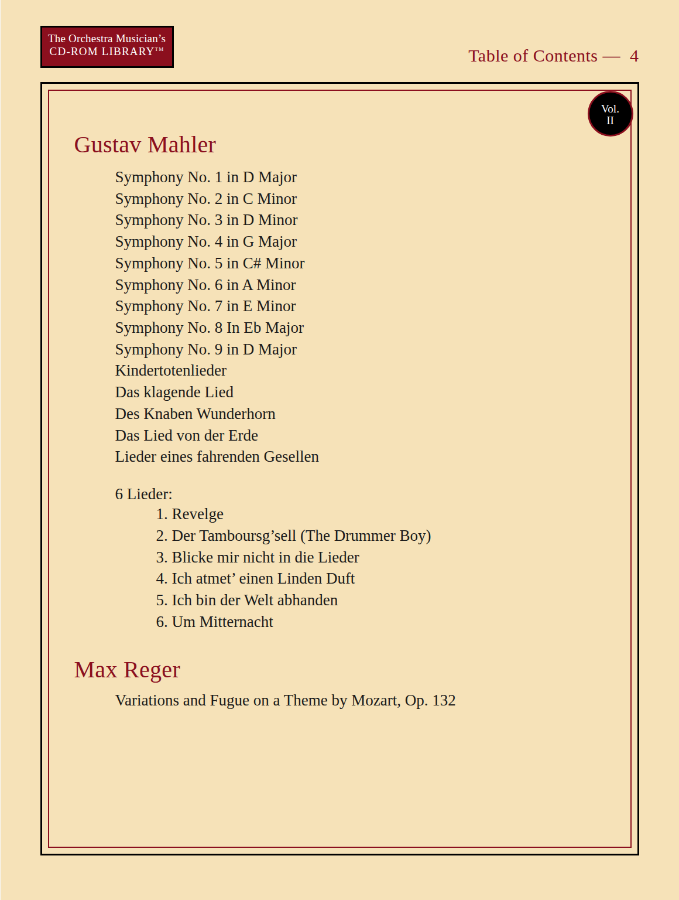The Orchestra Musician’s
CD-ROM LIBRARYTM
Table of Contents — 4
Vol.
II
Gustav Mahler
Symphony No. 1 in D Major
Symphony No. 2 in C Minor
Symphony No. 3 in D Minor
Symphony No. 4 in G Major
Symphony No. 5 in C# Minor
Symphony No. 6 in A Minor
Symphony No. 7 in E Minor
Symphony No. 8 In Eb Major
Symphony No. 9 in D Major
Kindertotenlieder
Das klagende Lied
Des Knaben Wunderhorn
Das Lied von der Erde
Lieder eines fahrenden Gesellen
6 Lieder:
1. Revelge
2. Der Tamboursg’sell (The Drummer Boy)
3. Blicke mir nicht in die Lieder
4. Ich atmet’ einen Linden Duft
5. Ich bin der Welt abhanden
6. Um Mitternacht
Max Reger
Variations and Fugue on a Theme by Mozart, Op. 132